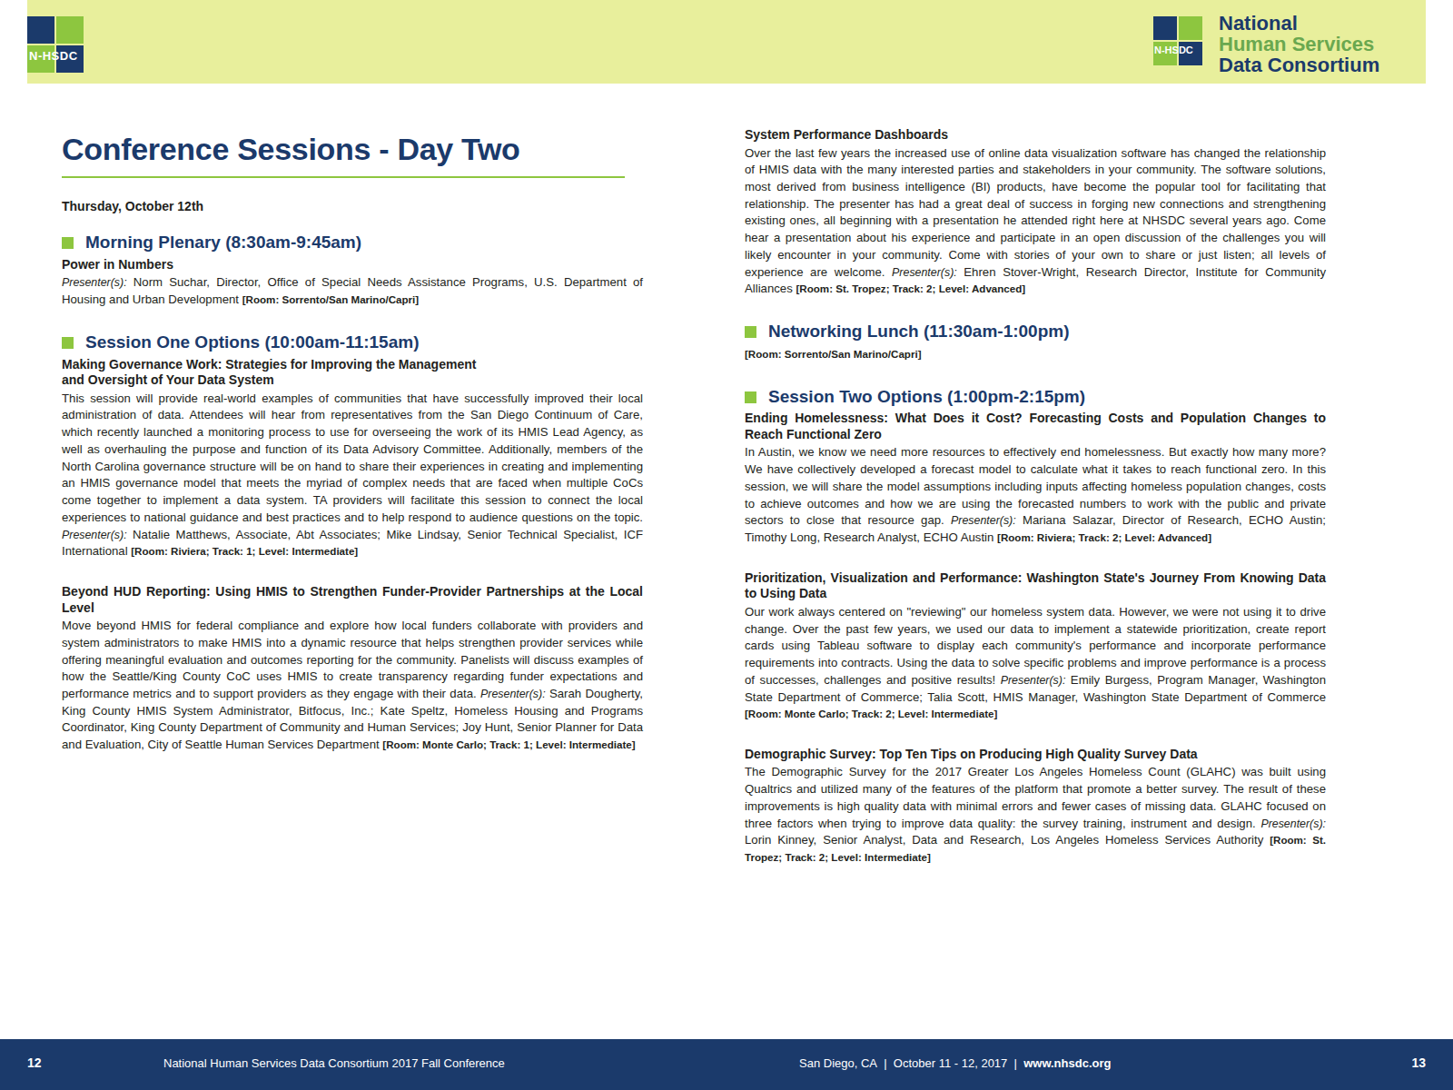N-HSDC
N-HSDC
National
Human Services
Data Consortium
Conference Sessions - Day Two
Thursday, October 12th
Morning Plenary (8:30am-9:45am)
Power in Numbers
Presenter(s): Norm Suchar, Director, Office of Special Needs Assistance Programs, U.S. Department of Housing and Urban Development [Room: Sorrento/San Marino/Capri]
Session One Options (10:00am-11:15am)
Making Governance Work: Strategies for Improving the Management
and Oversight of Your Data System
This session will provide real-world examples of communities that have successfully improved their local administration of data. Attendees will hear from representatives from the San Diego Continuum of Care, which recently launched a monitoring process to use for overseeing the work of its HMIS Lead Agency, as well as overhauling the purpose and function of its Data Advisory Committee. Additionally, members of the North Carolina governance structure will be on hand to share their experiences in creating and implementing an HMIS governance model that meets the myriad of complex needs that are faced when multiple CoCs come together to implement a data system. TA providers will facilitate this session to connect the local experiences to national guidance and best practices and to help respond to audience questions on the topic. Presenter(s): Natalie Matthews, Associate, Abt Associates; Mike Lindsay, Senior Technical Specialist, ICF International [Room: Riviera; Track: 1; Level: Intermediate]
Beyond HUD Reporting: Using HMIS to Strengthen Funder-Provider Partnerships at the Local Level
Move beyond HMIS for federal compliance and explore how local funders collaborate with providers and system administrators to make HMIS into a dynamic resource that helps strengthen provider services while offering meaningful evaluation and outcomes reporting for the community. Panelists will discuss examples of how the Seattle/King County CoC uses HMIS to create transparency regarding funder expectations and performance metrics and to support providers as they engage with their data. Presenter(s): Sarah Dougherty, King County HMIS System Administrator, Bitfocus, Inc.; Kate Speltz, Homeless Housing and Programs Coordinator, King County Department of Community and Human Services; Joy Hunt, Senior Planner for Data and Evaluation, City of Seattle Human Services Department [Room: Monte Carlo; Track: 1; Level: Intermediate]
System Performance Dashboards
Over the last few years the increased use of online data visualization software has changed the relationship of HMIS data with the many interested parties and stakeholders in your community. The software solutions, most derived from business intelligence (BI) products, have become the popular tool for facilitating that relationship. The presenter has had a great deal of success in forging new connections and strengthening existing ones, all beginning with a presentation he attended right here at NHSDC several years ago. Come hear a presentation about his experience and participate in an open discussion of the challenges you will likely encounter in your community. Come with stories of your own to share or just listen; all levels of experience are welcome. Presenter(s): Ehren Stover-Wright, Research Director, Institute for Community Alliances [Room: St. Tropez; Track: 2; Level: Advanced]
Networking Lunch (11:30am-1:00pm)
[Room: Sorrento/San Marino/Capri]
Session Two Options (1:00pm-2:15pm)
Ending Homelessness: What Does it Cost? Forecasting Costs and Population Changes to Reach Functional Zero
In Austin, we know we need more resources to effectively end homelessness. But exactly how many more? We have collectively developed a forecast model to calculate what it takes to reach functional zero. In this session, we will share the model assumptions including inputs affecting homeless population changes, costs to achieve outcomes and how we are using the forecasted numbers to work with the public and private sectors to close that resource gap. Presenter(s): Mariana Salazar, Director of Research, ECHO Austin; Timothy Long, Research Analyst, ECHO Austin [Room: Riviera; Track: 2; Level: Advanced]
Prioritization, Visualization and Performance: Washington State's Journey From Knowing Data to Using Data
Our work always centered on "reviewing" our homeless system data. However, we were not using it to drive change. Over the past few years, we used our data to implement a statewide prioritization, create report cards using Tableau software to display each community's performance and incorporate performance requirements into contracts. Using the data to solve specific problems and improve performance is a process of successes, challenges and positive results! Presenter(s): Emily Burgess, Program Manager, Washington State Department of Commerce; Talia Scott, HMIS Manager, Washington State Department of Commerce [Room: Monte Carlo; Track: 2; Level: Intermediate]
Demographic Survey: Top Ten Tips on Producing High Quality Survey Data
The Demographic Survey for the 2017 Greater Los Angeles Homeless Count (GLAHC) was built using Qualtrics and utilized many of the features of the platform that promote a better survey. The result of these improvements is high quality data with minimal errors and fewer cases of missing data. GLAHC focused on three factors when trying to improve data quality: the survey training, instrument and design. Presenter(s): Lorin Kinney, Senior Analyst, Data and Research, Los Angeles Homeless Services Authority [Room: St. Tropez; Track: 2; Level: Intermediate]
12
National Human Services Data Consortium 2017 Fall Conference
San Diego, CA | October 11 - 12, 2017 | www.nhsdc.org
13